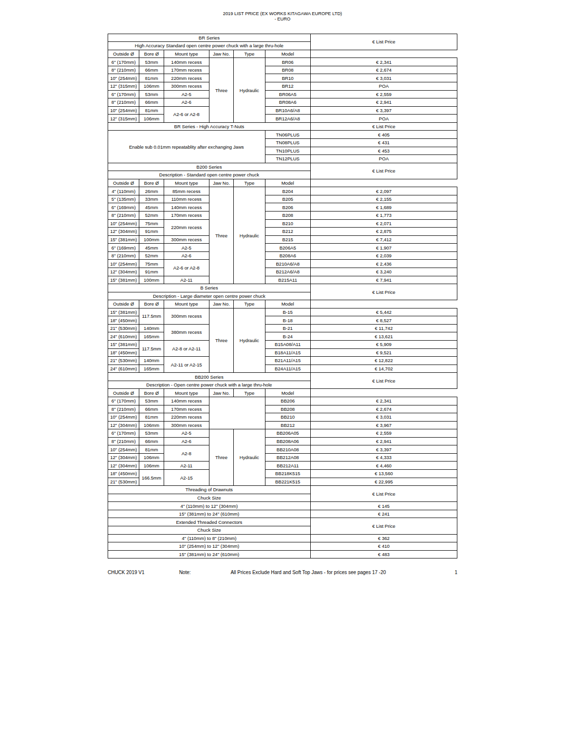2019 LIST PRICE (EX WORKS KITAGAWA EUROPE LTD)
- EURO
| BR Series | € List Price |
| High Accuracy Standard open centre power chuck with a large thru-hole |
| Outside Ø | Bore Ø | Mount type | Jaw No. | Type | Model | |
| 6" (170mm) | 53mm | 140mm recess | Three | Hydraulic | BR06 | € 2,341 |
| 8" (210mm) | 66mm | 170mm recess | BR08 | € 2,674 |
| 10" (254mm) | 81mm | 220mm recess | BR10 | € 3,031 |
| 12" (315mm) | 106mm | 300mm recess | BR12 | POA |
| 6" (170mm) | 53mm | A2-5 | BR06A5 | € 2,559 |
| 8" (210mm) | 66mm | A2-6 | BR08A6 | € 2,941 |
| 10" (254mm) | 81mm | A2-6 or A2-8 | BR10A6/A8 | € 3,397 |
| 12" (315mm) | 106mm | BR12A6/A8 | POA |
| BR Series - High Accuracy T-Nuts | € List Price |
| Enable sub 0.01mm repeatablity after exchanging Jaws | TN06PLUS | € 405 |
| TN08PLUS | € 431 |
| TN10PLUS | € 453 |
| TN12PLUS | POA |
| B200 Series | € List Price |
| Description - Standard open centre power chuck |
| Outside Ø | Bore Ø | Mount type | Jaw No. | Type | Model | |
| 4" (110mm) | 26mm | 85mm recess | Three | Hydraulic | B204 | € 2,097 |
| 5" (135mm) | 33mm | 110mm recess | B205 | € 2,155 |
| 6" (169mm) | 45mm | 140mm recess | B206 | € 1,689 |
| 8" (210mm) | 52mm | 170mm recess | B208 | € 1,773 |
| 10" (254mm) | 75mm | 220mm recess | B210 | € 2,071 |
| 12" (304mm) | 91mm | B212 | € 2,875 |
| 15" (381mm) | 100mm | 300mm recess | B215 | € 7,412 |
| 6" (169mm) | 45mm | A2-5 | B206A5 | € 1,907 |
| 8" (210mm) | 52mm | A2-6 | B208A6 | € 2,039 |
| 10" (254mm) | 75mm | A2-6 or A2-8 | B210A6/A8 | € 2,436 |
| 12" (304mm) | 91mm | B212A6/A8 | € 3,240 |
| 15" (381mm) | 100mm | A2-11 | B215A11 | € 7,941 |
| B Series | € List Price |
| Description - Large diameter open centre power chuck |
| Outside Ø | Bore Ø | Mount type | Jaw No. | Type | Model | |
| 15" (381mm) | 117.5mm | 300mm recess | Three | Hydraulic | B-15 | € 5,442 |
| 18" (450mm) | B-18 | € 8,527 |
| 21" (530mm) | 140mm | 380mm recess | B-21 | € 11,742 |
| 24" (610mm) | 165mm | B-24 | € 13,621 |
| 15" (381mm) | 117.5mm | A2-8 or A2-11 | B15A08/A11 | € 5,909 |
| 18" (450mm) | B18A11/A15 | € 9,521 |
| 21" (530mm) | 140mm | A2-11 or A2-15 | B21A11/A15 | € 12,822 |
| 24" (610mm) | 165mm | B24A11/A15 | € 14,702 |
| BB200 Series | € List Price |
| Description - Open centre power chuck with a large thru-hole |
| Outside Ø | Bore Ø | Mount type | Jaw No. | Type | Model | |
| 6" (170mm) | 53mm | 140mm recess | | | BB206 | € 2,341 |
| 8" (210mm) | 66mm | 170mm recess | BB208 | € 2,674 |
| 10" (254mm) | 81mm | 220mm recess | BB210 | € 3,031 |
| 12" (304mm) | 106mm | 300mm recess | BB212 | € 3,967 |
| 6" (170mm) | 53mm | A2-5 | Three | Hydraulic | BB206A05 | € 2,559 |
| 8" (210mm) | 66mm | A2-6 | BB208A06 | € 2,941 |
| 10" (254mm) | 81mm | A2-8 | BB210A08 | € 3,397 |
| 12" (304mm) | 106mm | BB212A08 | € 4,333 |
| 12" (304mm) | 106mm | A2-11 | BB212A11 | € 4,460 |
| 18" (450mm) | 166.5mm | A2-15 | BB218K515 | € 13,560 |
| 21" (530mm) | BB221K515 | € 22,995 |
| Threading of Drawnuts | € List Price |
| Chuck Size |
| 4" (110mm) to 12" (304mm) | € 145 |
| 15" (381mm) to 24" (610mm) | € 241 |
| Extended Threaded Connectors | € List Price |
| Chuck Size |
| 4" (110mm) to 8" (210mm) | € 362 |
| 10" (254mm) to 12" (304mm) | € 410 |
| 15" (381mm) to 24" (610mm) | € 483 |
Note: All Prices Exclude Hard and Soft Top Jaws - for prices see pages 17 -20
CHUCK 2019 V1 1